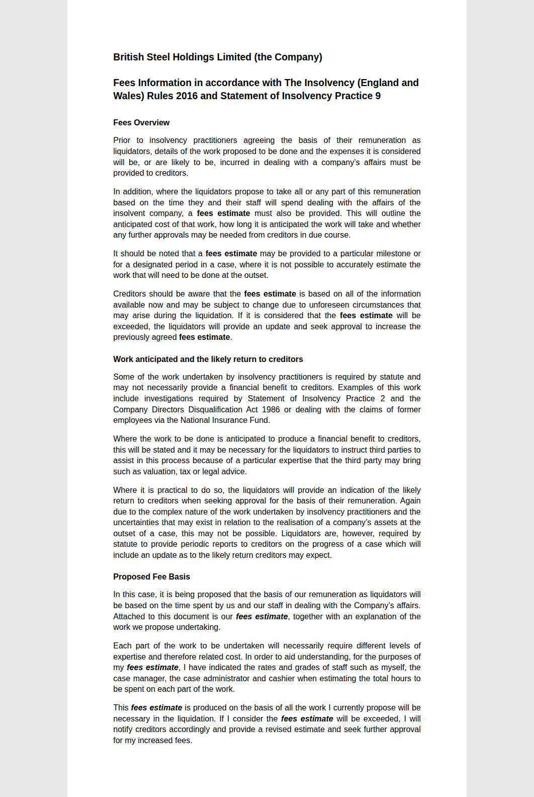British Steel Holdings Limited (the Company)
Fees Information in accordance with The Insolvency (England and Wales) Rules 2016 and Statement of Insolvency Practice 9
Fees Overview
Prior to insolvency practitioners agreeing the basis of their remuneration as liquidators, details of the work proposed to be done and the expenses it is considered will be, or are likely to be, incurred in dealing with a company’s affairs must be provided to creditors.
In addition, where the liquidators propose to take all or any part of this remuneration based on the time they and their staff will spend dealing with the affairs of the insolvent company, a fees estimate must also be provided. This will outline the anticipated cost of that work, how long it is anticipated the work will take and whether any further approvals may be needed from creditors in due course.
It should be noted that a fees estimate may be provided to a particular milestone or for a designated period in a case, where it is not possible to accurately estimate the work that will need to be done at the outset.
Creditors should be aware that the fees estimate is based on all of the information available now and may be subject to change due to unforeseen circumstances that may arise during the liquidation. If it is considered that the fees estimate will be exceeded, the liquidators will provide an update and seek approval to increase the previously agreed fees estimate.
Work anticipated and the likely return to creditors
Some of the work undertaken by insolvency practitioners is required by statute and may not necessarily provide a financial benefit to creditors. Examples of this work include investigations required by Statement of Insolvency Practice 2 and the Company Directors Disqualification Act 1986 or dealing with the claims of former employees via the National Insurance Fund.
Where the work to be done is anticipated to produce a financial benefit to creditors, this will be stated and it may be necessary for the liquidators to instruct third parties to assist in this process because of a particular expertise that the third party may bring such as valuation, tax or legal advice.
Where it is practical to do so, the liquidators will provide an indication of the likely return to creditors when seeking approval for the basis of their remuneration. Again due to the complex nature of the work undertaken by insolvency practitioners and the uncertainties that may exist in relation to the realisation of a company’s assets at the outset of a case, this may not be possible. Liquidators are, however, required by statute to provide periodic reports to creditors on the progress of a case which will include an update as to the likely return creditors may expect.
Proposed Fee Basis
In this case, it is being proposed that the basis of our remuneration as liquidators will be based on the time spent by us and our staff in dealing with the Company’s affairs. Attached to this document is our fees estimate, together with an explanation of the work we propose undertaking.
Each part of the work to be undertaken will necessarily require different levels of expertise and therefore related cost. In order to aid understanding, for the purposes of my fees estimate, I have indicated the rates and grades of staff such as myself, the case manager, the case administrator and cashier when estimating the total hours to be spent on each part of the work.
This fees estimate is produced on the basis of all the work I currently propose will be necessary in the liquidation. If I consider the fees estimate will be exceeded, I will notify creditors accordingly and provide a revised estimate and seek further approval for my increased fees.